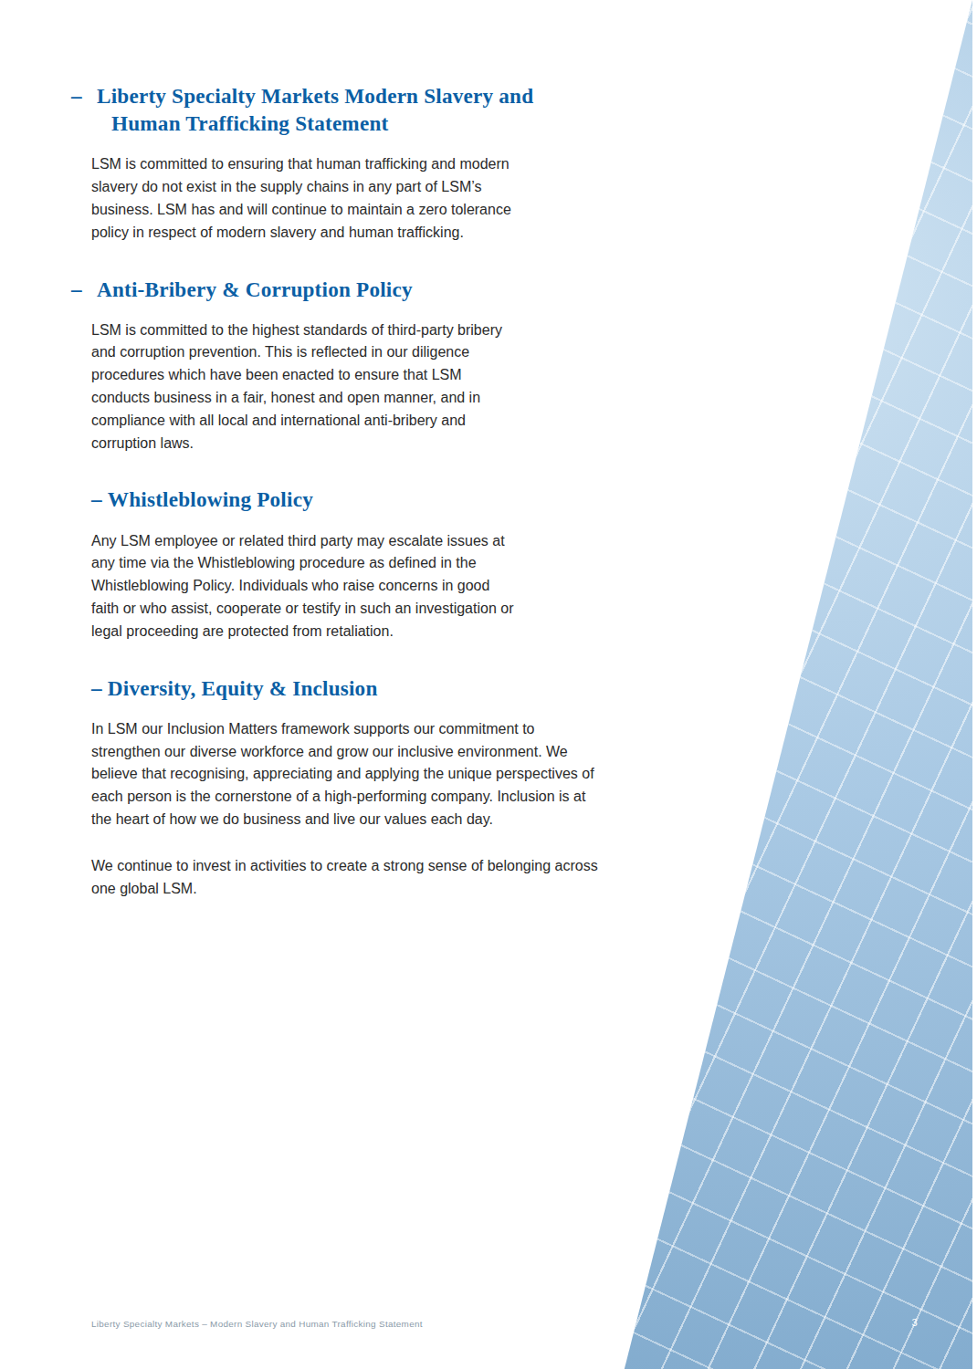–Liberty Specialty Markets Modern Slavery and Human Trafficking Statement
LSM is committed to ensuring that human trafficking and modern slavery do not exist in the supply chains in any part of LSM’s business. LSM has and will continue to maintain a zero tolerance policy in respect of modern slavery and human trafficking.
–Anti-Bribery & Corruption Policy
LSM is committed to the highest standards of third-party bribery and corruption prevention. This is reflected in our diligence procedures which have been enacted to ensure that LSM conducts business in a fair, honest and open manner, and in compliance with all local and international anti-bribery and corruption laws.
–Whistleblowing Policy
Any LSM employee or related third party may escalate issues at any time via the Whistleblowing procedure as defined in the Whistleblowing Policy. Individuals who raise concerns in good faith or who assist, cooperate or testify in such an investigation or legal proceeding are protected from retaliation.
–Diversity, Equity & Inclusion
In LSM our Inclusion Matters framework supports our commitment to strengthen our diverse workforce and grow our inclusive environment. We believe that recognising, appreciating and applying the unique perspectives of each person is the cornerstone of a high-performing company. Inclusion is at the heart of how we do business and live our values each day.
We continue to invest in activities to create a strong sense of belonging across one global LSM.
Liberty Specialty Markets – Modern Slavery and Human Trafficking Statement 3